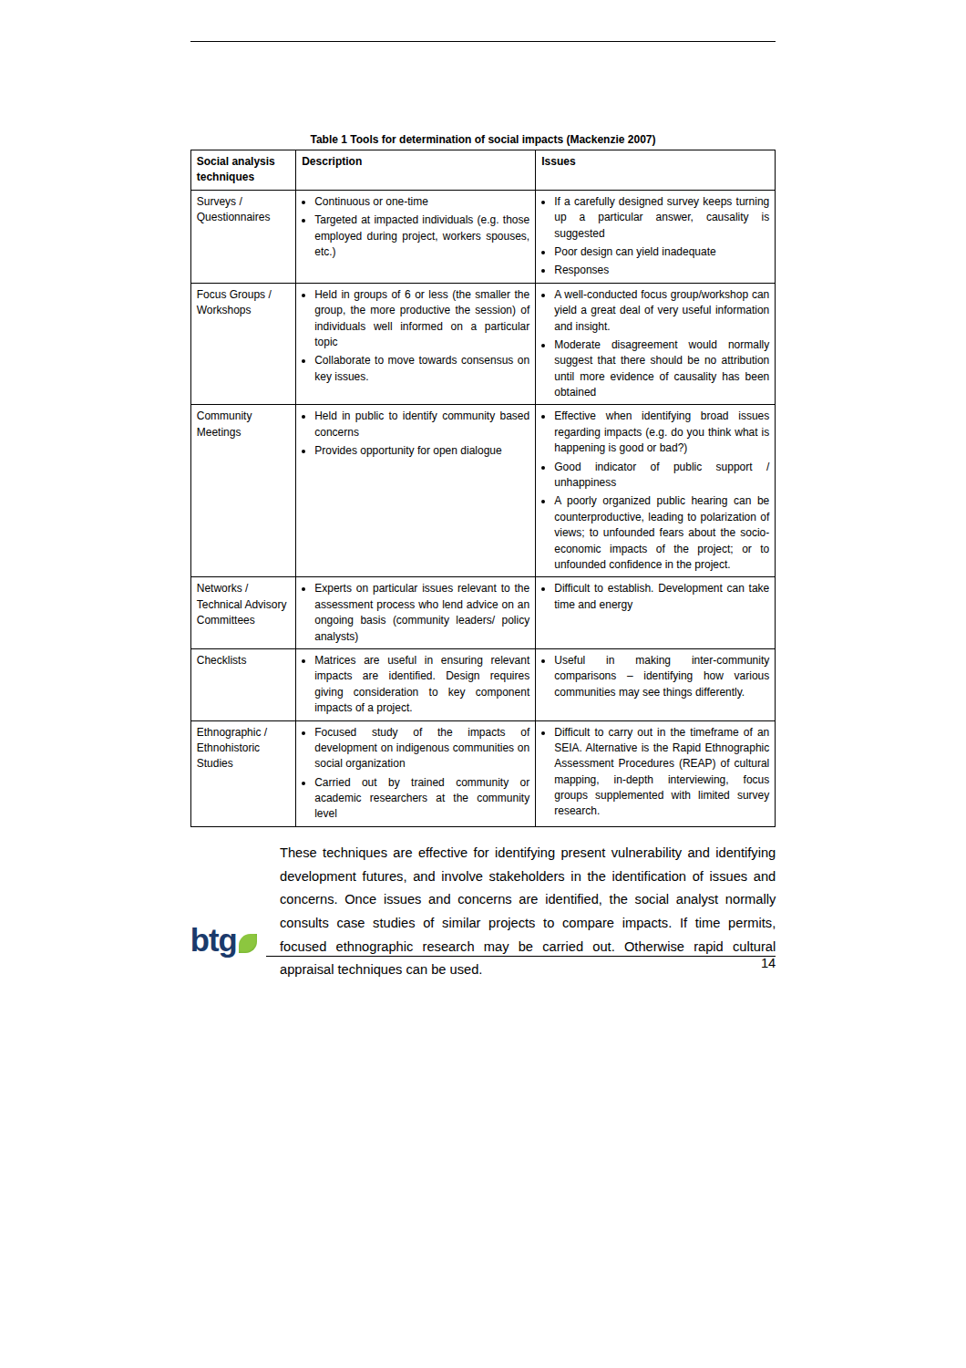Table 1 Tools for determination of social impacts (Mackenzie 2007)
| Social analysis techniques | Description | Issues |
| --- | --- | --- |
| Surveys / Questionnaires | Continuous or one-time Targeted at impacted individuals (e.g. those employed during project, workers spouses, etc.) | If a carefully designed survey keeps turning up a particular answer, causality is suggested Poor design can yield inadequate Responses |
| Focus Groups / Workshops | Held in groups of 6 or less (the smaller the group, the more productive the session) of individuals well informed on a particular topic Collaborate to move towards consensus on key issues. | A well-conducted focus group/workshop can yield a great deal of very useful information and insight. Moderate disagreement would normally suggest that there should be no attribution until more evidence of causality has been obtained |
| Community Meetings | Held in public to identify community based concerns Provides opportunity for open dialogue | Effective when identifying broad issues regarding impacts (e.g. do you think what is happening is good or bad?) Good indicator of public support / unhappiness A poorly organized public hearing can be counterproductive, leading to polarization of views; to unfounded fears about the socio-economic impacts of the project; or to unfounded confidence in the project. |
| Networks / Technical Advisory Committees | Experts on particular issues relevant to the assessment process who lend advice on an ongoing basis (community leaders/ policy analysts) | Difficult to establish. Development can take time and energy |
| Checklists | Matrices are useful in ensuring relevant impacts are identified. Design requires giving consideration to key component impacts of a project. | Useful in making inter-community comparisons – identifying how various communities may see things differently. |
| Ethnographic / Ethnohistoric Studies | Focused study of the impacts of development on indigenous communities on social organization Carried out by trained community or academic researchers at the community level | Difficult to carry out in the timeframe of an SEIA. Alternative is the Rapid Ethnographic Assessment Procedures (REAP) of cultural mapping, in-depth interviewing, focus groups supplemented with limited survey research. |
These techniques are effective for identifying present vulnerability and identifying development futures, and involve stakeholders in the identification of issues and concerns. Once issues and concerns are identified, the social analyst normally consults case studies of similar projects to compare impacts. If time permits, focused ethnographic research may be carried out. Otherwise rapid cultural appraisal techniques can be used.
btg
14